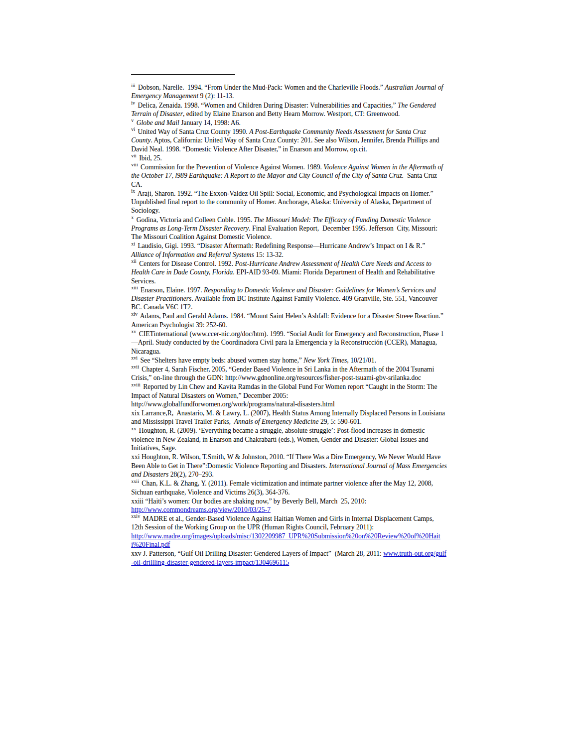iii Dobson, Narelle. 1994. “From Under the Mud-Pack: Women and the Charleville Floods.” Australian Journal of Emergency Management 9 (2): 11-13.
iv Delica, Zenaida. 1998. “Women and Children During Disaster: Vulnerabilities and Capacities,” The Gendered Terrain of Disaster, edited by Elaine Enarson and Betty Hearn Morrow. Westport, CT: Greenwood.
v Globe and Mail January 14, 1998: A6.
vi United Way of Santa Cruz County 1990. A Post-Earthquake Community Needs Assessment for Santa Cruz County. Aptos, California: United Way of Santa Cruz County: 201. See also Wilson, Jennifer, Brenda Phillips and David Neal. 1998. “Domestic Violence After Disaster,” in Enarson and Morrow, op.cit.
vii Ibid, 25.
viii Commission for the Prevention of Violence Against Women. 1989. Violence Against Women in the Aftermath of the October 17, l989 Earthquake: A Report to the Mayor and City Council of the City of Santa Cruz. Santa Cruz CA.
ix Araji, Sharon. 1992. “The Exxon-Valdez Oil Spill: Social, Economic, and Psychological Impacts on Homer.” Unpublished final report to the community of Homer. Anchorage, Alaska: University of Alaska, Department of Sociology.
x Godina, Victoria and Colleen Coble. 1995. The Missouri Model: The Efficacy of Funding Domestic Violence Programs as Long-Term Disaster Recovery. Final Evaluation Report, December 1995. Jefferson City, Missouri: The Missouri Coalition Against Domestic Violence.
xi Laudisio, Gigi. 1993. “Disaster Aftermath: Redefining Response—Hurricane Andrew’s Impact on I & R.” Alliance of Information and Referral Systems 15: 13-32.
xii Centers for Disease Control. 1992. Post-Hurricane Andrew Assessment of Health Care Needs and Access to Health Care in Dade County, Florida. EPI-AID 93-09. Miami: Florida Department of Health and Rehabilitative Services.
xiii Enarson, Elaine. 1997. Responding to Domestic Violence and Disaster: Guidelines for Women’s Services and Disaster Practitioners. Available from BC Institute Against Family Violence. 409 Granville, Ste. 551, Vancouver BC. Canada V6C 1T2.
xiv Adams, Paul and Gerald Adams. 1984. “Mount Saint Helen’s Ashfall: Evidence for a Disaster Streee Reaction.” American Psychologist 39: 252-60.
xv CIETinternational (www.ccer-nic.org/doc/htm). 1999. “Social Audit for Emergency and Reconstruction, Phase 1—April. Study conducted by the Coordinadora Civil para la Emergencia y la Reconstrucción (CCER), Managua, Nicaragua.
xvi See “Shelters have empty beds: abused women stay home,” New York Times, 10/21/01.
xvii Chapter 4, Sarah Fischer, 2005, “Gender Based Violence in Sri Lanka in the Aftermath of the 2004 Tsunami Crisis,” on-line through the GDN: http://www.gdnonline.org/resources/fisher-post-tsuami-gbv-srilanka.doc
xviii Reported by Lin Chew and Kavita Ramdas in the Global Fund For Women report “Caught in the Storm: The Impact of Natural Disasters on Women,” December 2005: http://www.globalfundforwomen.org/work/programs/natural-disasters.html
xix Larrance,R, Anastario, M. & Lawry, L. (2007), Health Status Among Internally Displaced Persons in Louisiana and Mississippi Travel Trailer Parks, Annals of Emergency Medicine 29, 5: 590-601.
xx Houghton, R. (2009). ‘Everything became a struggle, absolute struggle’: Post-flood increases in domestic violence in New Zealand, in Enarson and Chakrabarti (eds.), Women, Gender and Disaster: Global Issues and Initiatives, Sage.
xxi Houghton, R. Wilson, T.Smith, W & Johnston, 2010. “If There Was a Dire Emergency, We Never Would Have Been Able to Get in There”:Domestic Violence Reporting and Disasters. International Journal of Mass Emergencies and Disasters 28(2), 270–293.
xxii Chan, K.L. & Zhang, Y. (2011). Female victimization and intimate partner violence after the May 12, 2008, Sichuan earthquake, Violence and Victims 26(3), 364-376.
xxiii “Haiti’s women: Our bodies are shaking now,” by Beverly Bell, March 25, 2010:
http://www.commondreams.org/view/2010/03/25-7
xxiv MADRE et al., Gender-Based Violence Against Haitian Women and Girls in Internal Displacement Camps, 12th Session of the Working Group on the UPR (Human Rights Council, February 2011):
http://www.madre.org/images/uploads/misc/1302209987_UPR%20Submission%20on%20Review%20of%20Haiti%20Final.pdf
xxv J. Patterson, “Gulf Oil Drilling Disaster: Gendered Layers of Impact” (March 28, 2011: www.truth-out.org/gulf-oil-drillling-disaster-gendered-layers-impact/1304696115